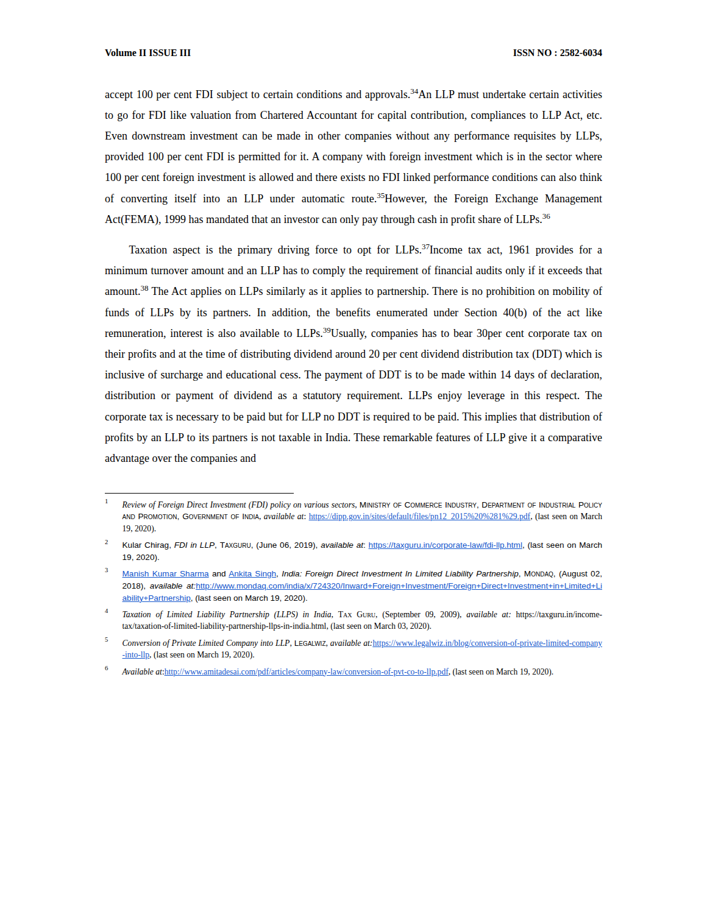Volume II ISSUE III ISSN NO : 2582-6034
accept 100 per cent FDI subject to certain conditions and approvals.34An LLP must undertake certain activities to go for FDI like valuation from Chartered Accountant for capital contribution, compliances to LLP Act, etc. Even downstream investment can be made in other companies without any performance requisites by LLPs, provided 100 per cent FDI is permitted for it. A company with foreign investment which is in the sector where 100 per cent foreign investment is allowed and there exists no FDI linked performance conditions can also think of converting itself into an LLP under automatic route.35However, the Foreign Exchange Management Act(FEMA), 1999 has mandated that an investor can only pay through cash in profit share of LLPs.36
Taxation aspect is the primary driving force to opt for LLPs.37Income tax act, 1961 provides for a minimum turnover amount and an LLP has to comply the requirement of financial audits only if it exceeds that amount.38 The Act applies on LLPs similarly as it applies to partnership. There is no prohibition on mobility of funds of LLPs by its partners. In addition, the benefits enumerated under Section 40(b) of the act like remuneration, interest is also available to LLPs.39Usually, companies has to bear 30per cent corporate tax on their profits and at the time of distributing dividend around 20 per cent dividend distribution tax (DDT) which is inclusive of surcharge and educational cess. The payment of DDT is to be made within 14 days of declaration, distribution or payment of dividend as a statutory requirement. LLPs enjoy leverage in this respect. The corporate tax is necessary to be paid but for LLP no DDT is required to be paid. This implies that distribution of profits by an LLP to its partners is not taxable in India. These remarkable features of LLP give it a comparative advantage over the companies and
Review of Foreign Direct Investment (FDI) policy on various sectors, Ministry of Commerce Industry, Department of Industrial Policy and Promotion, Government of India, available at: https://dipp.gov.in/sites/default/files/pn12_2015%20%281%29.pdf, (last seen on March 19, 2020).
Kular Chirag, FDI in LLP, Taxguru, (June 06, 2019), available at: https://taxguru.in/corporate-law/fdi-llp.html, (last seen on March 19, 2020).
Manish Kumar Sharma and Ankita Singh, India: Foreign Direct Investment In Limited Liability Partnership, Mondaq, (August 02, 2018), available at: http://www.mondaq.com/india/x/724320/Inward+Foreign+Investment/Foreign+Direct+Investment+in+Limited+Liability+Partnership, (last seen on March 19, 2020).
Taxation of Limited Liability Partnership (LLPS) in India, Tax Guru, (September 09, 2009), available at: https://taxguru.in/income-tax/taxation-of-limited-liability-partnership-llps-in-india.html, (last seen on March 03, 2020).
Conversion of Private Limited Company into LLP, Legalwiz, available at: https://www.legalwiz.in/blog/conversion-of-private-limited-company-into-llp, (last seen on March 19, 2020).
Available at:http://www.amitadesai.com/pdf/articles/company-law/conversion-of-pvt-co-to-llp.pdf, (last seen on March 19, 2020).